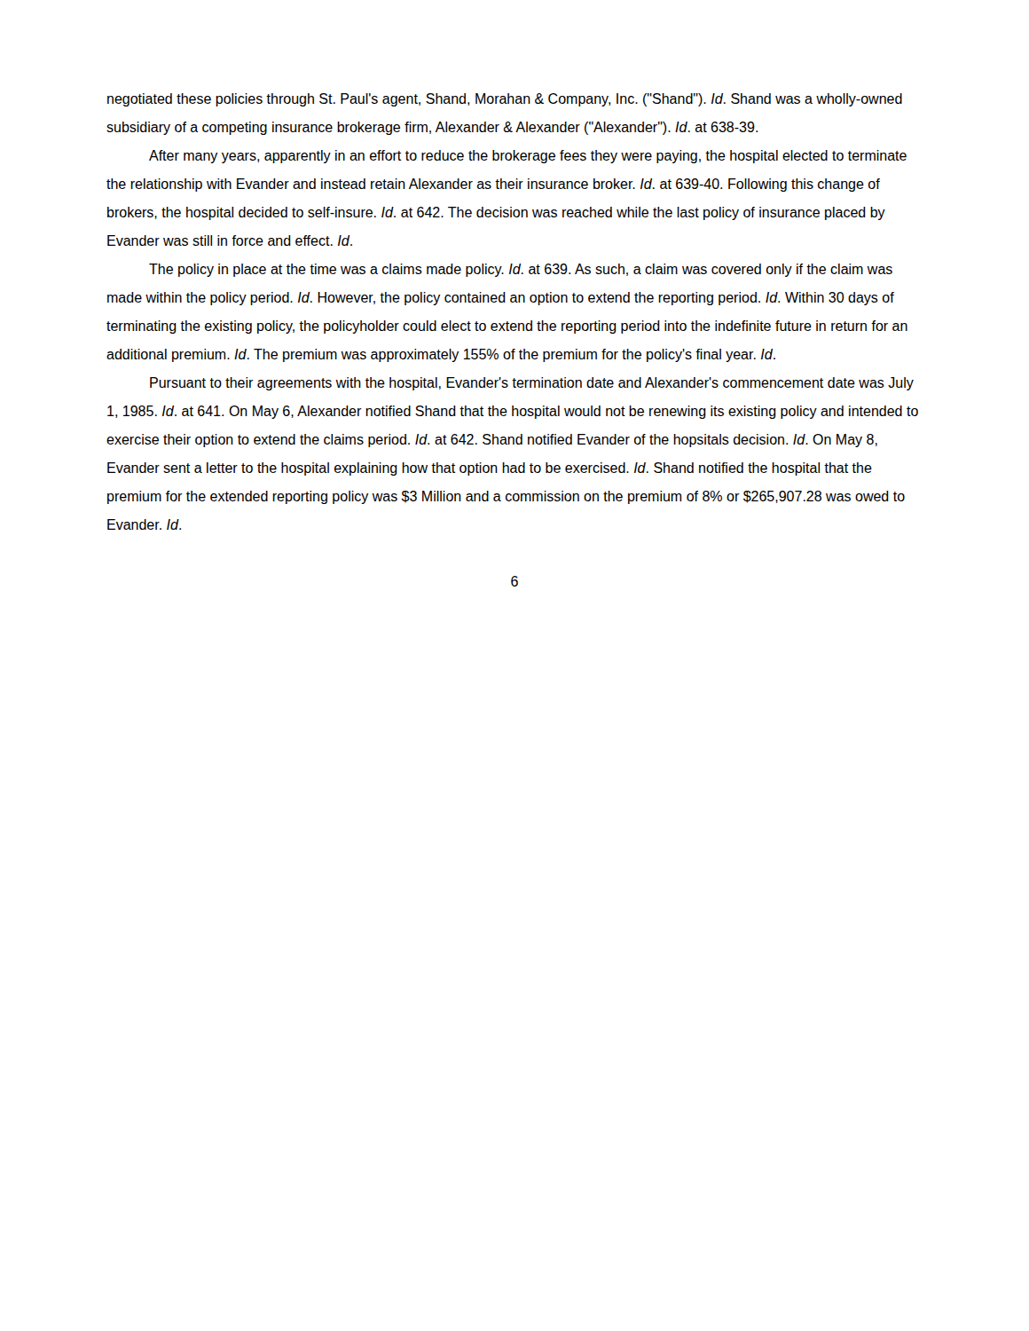negotiated these policies through St. Paul's agent, Shand, Morahan & Company, Inc. ("Shand"). Id. Shand was a wholly-owned subsidiary of a competing insurance brokerage firm, Alexander & Alexander ("Alexander"). Id. at 638-39.
After many years, apparently in an effort to reduce the brokerage fees they were paying, the hospital elected to terminate the relationship with Evander and instead retain Alexander as their insurance broker. Id. at 639-40. Following this change of brokers, the hospital decided to self-insure. Id. at 642. The decision was reached while the last policy of insurance placed by Evander was still in force and effect. Id.
The policy in place at the time was a claims made policy. Id. at 639. As such, a claim was covered only if the claim was made within the policy period. Id. However, the policy contained an option to extend the reporting period. Id. Within 30 days of terminating the existing policy, the policyholder could elect to extend the reporting period into the indefinite future in return for an additional premium. Id. The premium was approximately 155% of the premium for the policy's final year. Id.
Pursuant to their agreements with the hospital, Evander's termination date and Alexander's commencement date was July 1, 1985. Id. at 641. On May 6, Alexander notified Shand that the hospital would not be renewing its existing policy and intended to exercise their option to extend the claims period. Id. at 642. Shand notified Evander of the hopsitals decision. Id. On May 8, Evander sent a letter to the hospital explaining how that option had to be exercised. Id. Shand notified the hospital that the premium for the extended reporting policy was $3 Million and a commission on the premium of 8% or $265,907.28 was owed to Evander. Id.
6